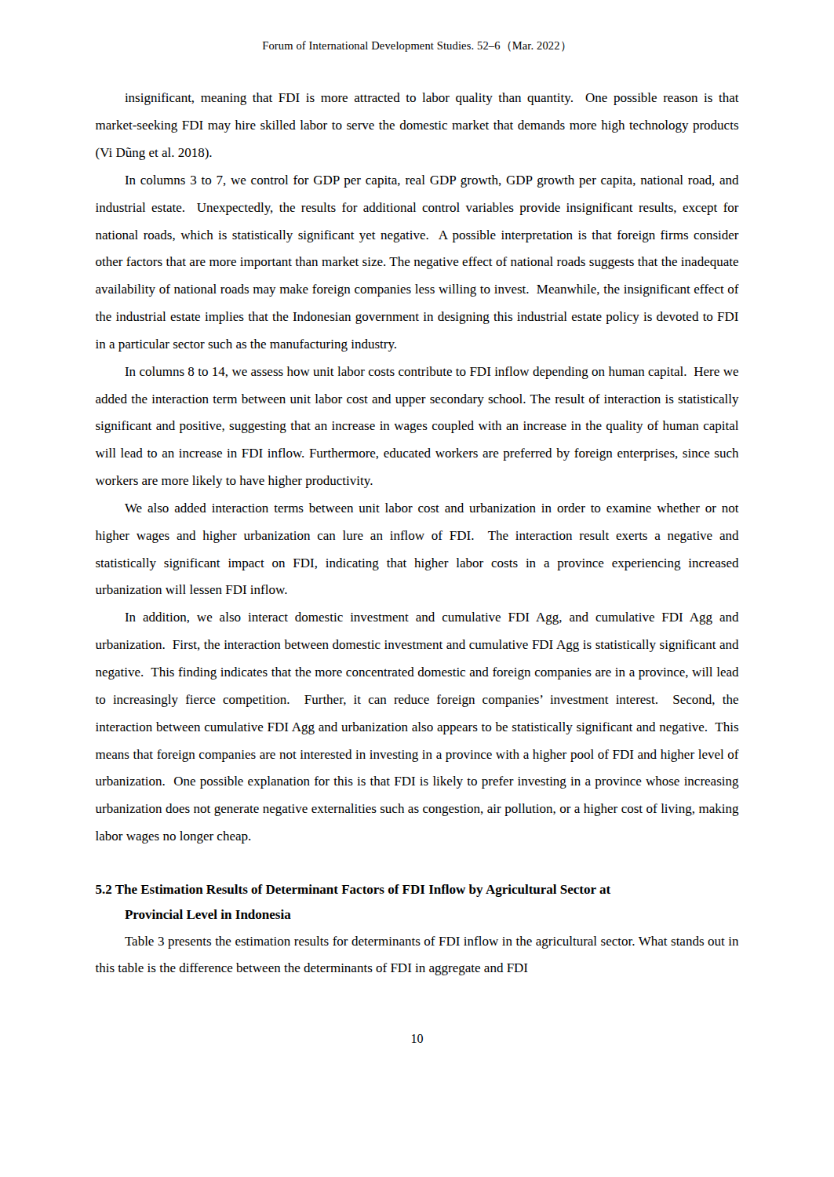Forum of International Development Studies. 52–6（Mar. 2022）
insignificant, meaning that FDI is more attracted to labor quality than quantity. One possible reason is that market-seeking FDI may hire skilled labor to serve the domestic market that demands more high technology products (Vi Dũng et al. 2018).
In columns 3 to 7, we control for GDP per capita, real GDP growth, GDP growth per capita, national road, and industrial estate. Unexpectedly, the results for additional control variables provide insignificant results, except for national roads, which is statistically significant yet negative. A possible interpretation is that foreign firms consider other factors that are more important than market size. The negative effect of national roads suggests that the inadequate availability of national roads may make foreign companies less willing to invest. Meanwhile, the insignificant effect of the industrial estate implies that the Indonesian government in designing this industrial estate policy is devoted to FDI in a particular sector such as the manufacturing industry.
In columns 8 to 14, we assess how unit labor costs contribute to FDI inflow depending on human capital. Here we added the interaction term between unit labor cost and upper secondary school. The result of interaction is statistically significant and positive, suggesting that an increase in wages coupled with an increase in the quality of human capital will lead to an increase in FDI inflow. Furthermore, educated workers are preferred by foreign enterprises, since such workers are more likely to have higher productivity.
We also added interaction terms between unit labor cost and urbanization in order to examine whether or not higher wages and higher urbanization can lure an inflow of FDI. The interaction result exerts a negative and statistically significant impact on FDI, indicating that higher labor costs in a province experiencing increased urbanization will lessen FDI inflow.
In addition, we also interact domestic investment and cumulative FDI Agg, and cumulative FDI Agg and urbanization. First, the interaction between domestic investment and cumulative FDI Agg is statistically significant and negative. This finding indicates that the more concentrated domestic and foreign companies are in a province, will lead to increasingly fierce competition. Further, it can reduce foreign companies’ investment interest. Second, the interaction between cumulative FDI Agg and urbanization also appears to be statistically significant and negative. This means that foreign companies are not interested in investing in a province with a higher pool of FDI and higher level of urbanization. One possible explanation for this is that FDI is likely to prefer investing in a province whose increasing urbanization does not generate negative externalities such as congestion, air pollution, or a higher cost of living, making labor wages no longer cheap.
5.2 The Estimation Results of Determinant Factors of FDI Inflow by Agricultural Sector atProvincial Level in Indonesia
Table 3 presents the estimation results for determinants of FDI inflow in the agricultural sector. What stands out in this table is the difference between the determinants of FDI in aggregate and FDI
10